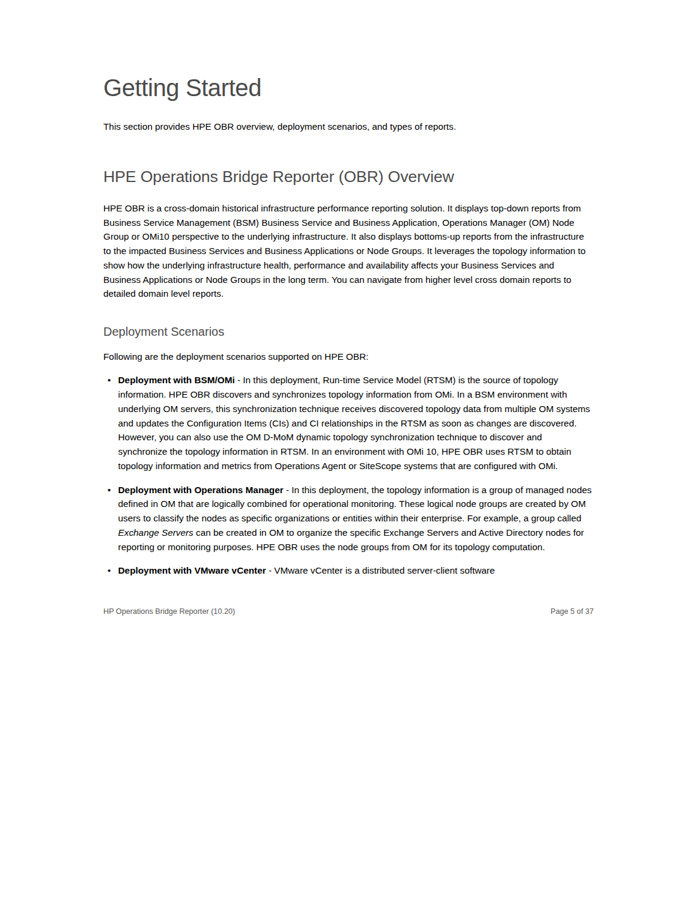Getting Started
This section provides HPE OBR overview, deployment scenarios, and types of reports.
HPE Operations Bridge Reporter (OBR) Overview
HPE OBR is a cross-domain historical infrastructure performance reporting solution. It displays top-down reports from Business Service Management (BSM) Business Service and Business Application, Operations Manager (OM) Node Group or OMi10 perspective to the underlying infrastructure. It also displays bottoms-up reports from the infrastructure to the impacted Business Services and Business Applications or Node Groups. It leverages the topology information to show how the underlying infrastructure health, performance and availability affects your Business Services and Business Applications or Node Groups in the long term. You can navigate from higher level cross domain reports to detailed domain level reports.
Deployment Scenarios
Following are the deployment scenarios supported on HPE OBR:
Deployment with BSM/OMi - In this deployment, Run-time Service Model (RTSM) is the source of topology information. HPE OBR discovers and synchronizes topology information from OMi. In a BSM environment with underlying OM servers, this synchronization technique receives discovered topology data from multiple OM systems and updates the Configuration Items (CIs) and CI relationships in the RTSM as soon as changes are discovered. However, you can also use the OM D-MoM dynamic topology synchronization technique to discover and synchronize the topology information in RTSM. In an environment with OMi 10, HPE OBR uses RTSM to obtain topology information and metrics from Operations Agent or SiteScope systems that are configured with OMi.
Deployment with Operations Manager - In this deployment, the topology information is a group of managed nodes defined in OM that are logically combined for operational monitoring. These logical node groups are created by OM users to classify the nodes as specific organizations or entities within their enterprise. For example, a group called Exchange Servers can be created in OM to organize the specific Exchange Servers and Active Directory nodes for reporting or monitoring purposes. HPE OBR uses the node groups from OM for its topology computation.
Deployment with VMware vCenter - VMware vCenter is a distributed server-client software
HP Operations Bridge Reporter (10.20) Page 5 of 37